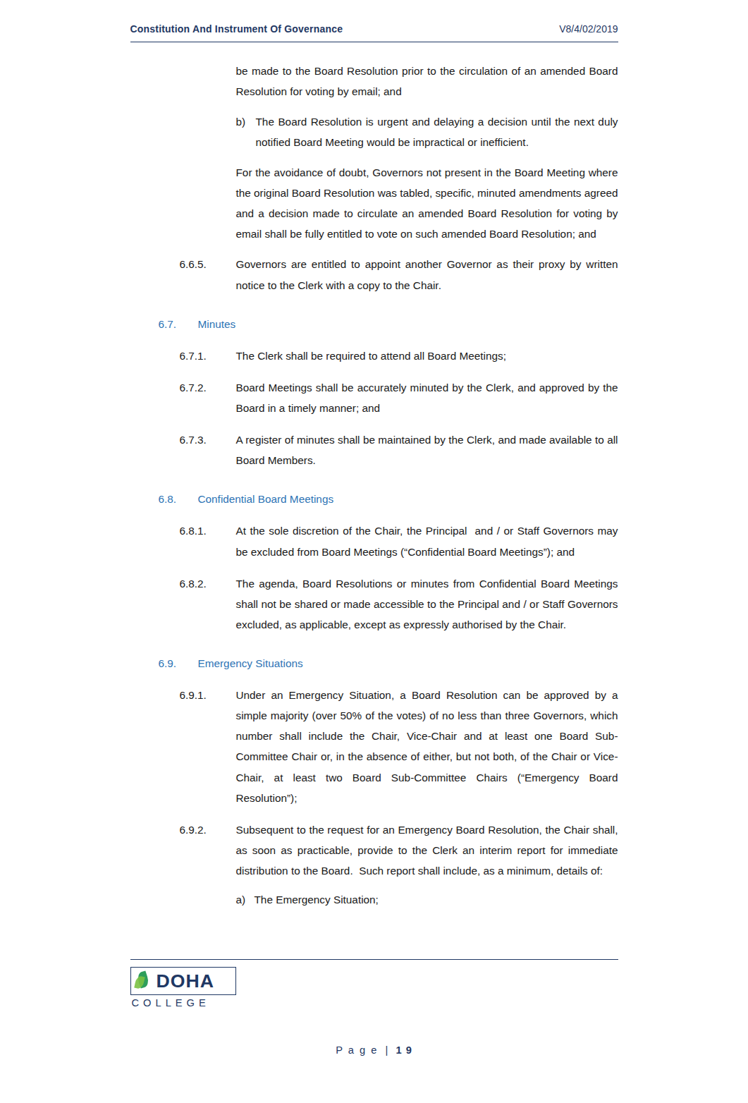Constitution And Instrument Of Governance V8/4/02/2019
be made to the Board Resolution prior to the circulation of an amended Board Resolution for voting by email; and
b)
The Board Resolution is urgent and delaying a decision until the next duly notified Board Meeting would be impractical or inefficient.
For the avoidance of doubt, Governors not present in the Board Meeting where the original Board Resolution was tabled, specific, minuted amendments agreed and a decision made to circulate an amended Board Resolution for voting by email shall be fully entitled to vote on such amended Board Resolution; and
6.6.5.
Governors are entitled to appoint another Governor as their proxy by written notice to the Clerk with a copy to the Chair.
6.7.
Minutes
6.7.1.
The Clerk shall be required to attend all Board Meetings;
6.7.2.
Board Meetings shall be accurately minuted by the Clerk, and approved by the Board in a timely manner; and
6.7.3.
A register of minutes shall be maintained by the Clerk, and made available to all Board Members.
6.8.
Confidential Board Meetings
6.8.1.
At the sole discretion of the Chair, the Principal and / or Staff Governors may be excluded from Board Meetings (“Confidential Board Meetings”); and
6.8.2.
The agenda, Board Resolutions or minutes from Confidential Board Meetings shall not be shared or made accessible to the Principal and / or Staff Governors excluded, as applicable, except as expressly authorised by the Chair.
6.9.
Emergency Situations
6.9.1.
Under an Emergency Situation, a Board Resolution can be approved by a simple majority (over 50% of the votes) of no less than three Governors, which number shall include the Chair, Vice-Chair and at least one Board Sub-Committee Chair or, in the absence of either, but not both, of the Chair or Vice-Chair, at least two Board Sub-Committee Chairs (“Emergency Board Resolution”);
6.9.2.
Subsequent to the request for an Emergency Board Resolution, the Chair shall, as soon as practicable, provide to the Clerk an interim report for immediate distribution to the Board. Such report shall include, as a minimum, details of:
a)
The Emergency Situation;
DOHA
COLLEGE
P a g e | 1 9